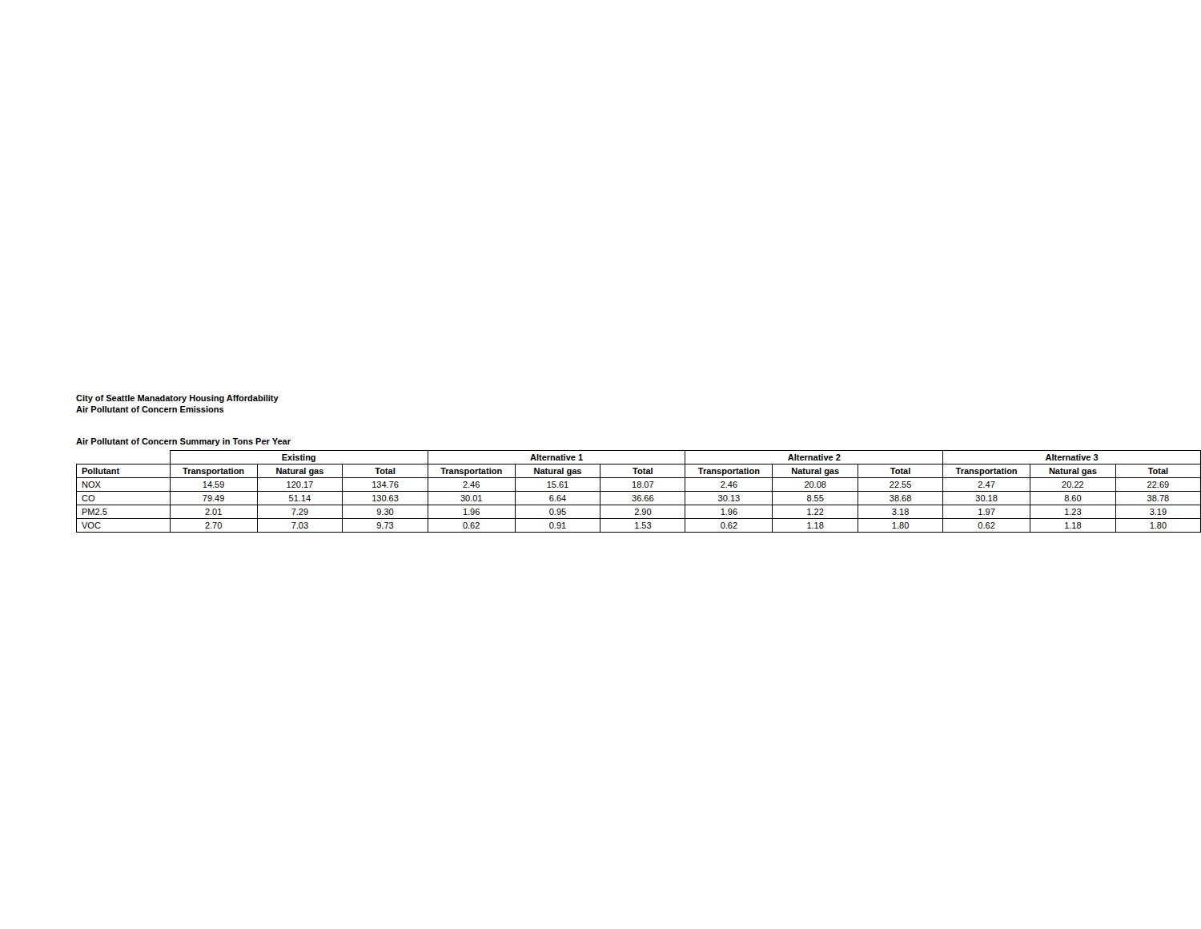City of Seattle Manadatory Housing Affordability
Air Pollutant of Concern Emissions
Air Pollutant of Concern Summary in Tons Per Year
| | Existing | Alternative 1 | Alternative 2 | Alternative 3 |
| --- | --- | --- | --- | --- |
| Pollutant | Transportation | Natural gas | Total | Transportation | Natural gas | Total | Transportation | Natural gas | Total | Transportation | Natural gas | Total |
| NOX | 14.59 | 120.17 | 134.76 | 2.46 | 15.61 | 18.07 | 2.46 | 20.08 | 22.55 | 2.47 | 20.22 | 22.69 |
| CO | 79.49 | 51.14 | 130.63 | 30.01 | 6.64 | 36.66 | 30.13 | 8.55 | 38.68 | 30.18 | 8.60 | 38.78 |
| PM2.5 | 2.01 | 7.29 | 9.30 | 1.96 | 0.95 | 2.90 | 1.96 | 1.22 | 3.18 | 1.97 | 1.23 | 3.19 |
| VOC | 2.70 | 7.03 | 9.73 | 0.62 | 0.91 | 1.53 | 0.62 | 1.18 | 1.80 | 0.62 | 1.18 | 1.80 |